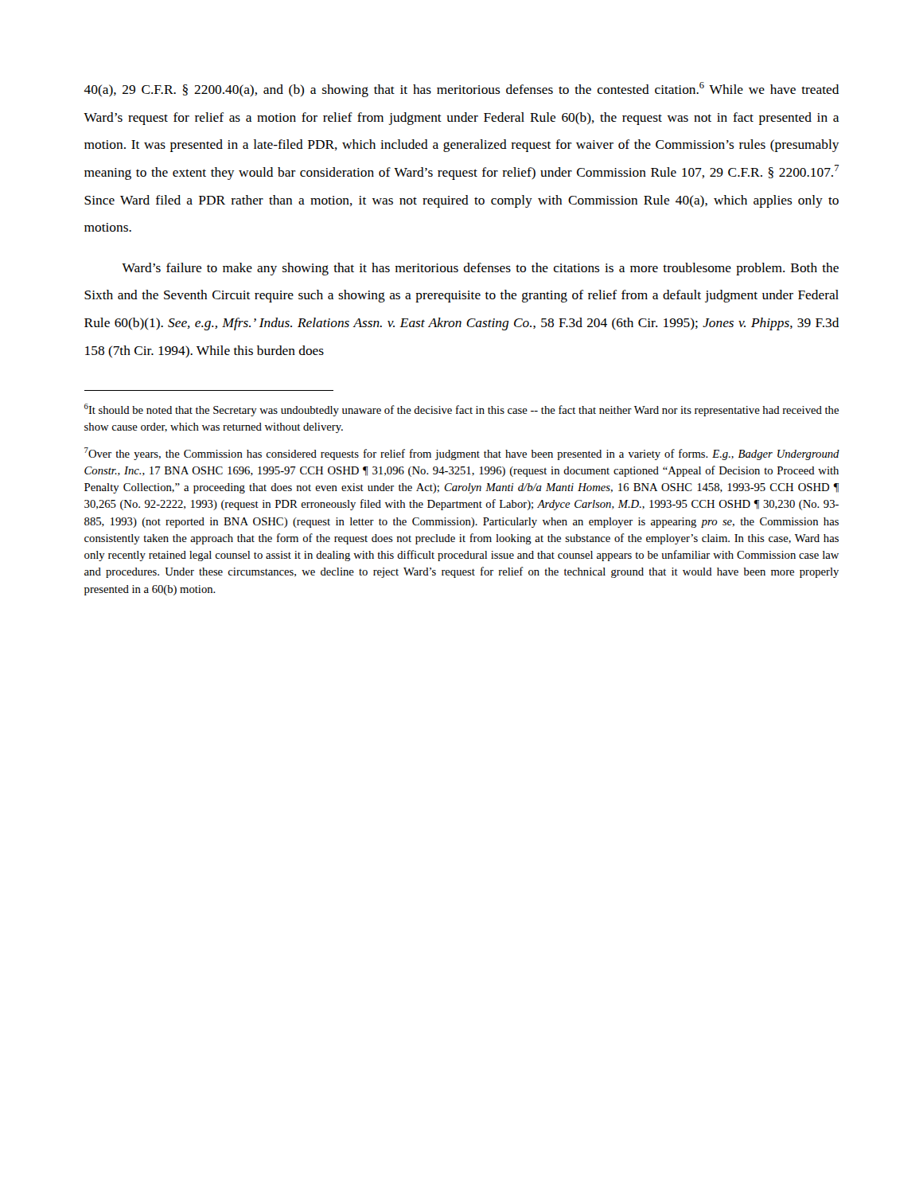40(a), 29 C.F.R. § 2200.40(a), and (b) a showing that it has meritorious defenses to the contested citation.6 While we have treated Ward’s request for relief as a motion for relief from judgment under Federal Rule 60(b), the request was not in fact presented in a motion. It was presented in a late-filed PDR, which included a generalized request for waiver of the Commission’s rules (presumably meaning to the extent they would bar consideration of Ward’s request for relief) under Commission Rule 107, 29 C.F.R. § 2200.107.7 Since Ward filed a PDR rather than a motion, it was not required to comply with Commission Rule 40(a), which applies only to motions.
Ward’s failure to make any showing that it has meritorious defenses to the citations is a more troublesome problem. Both the Sixth and the Seventh Circuit require such a showing as a prerequisite to the granting of relief from a default judgment under Federal Rule 60(b)(1). See, e.g., Mfrs.’ Indus. Relations Assn. v. East Akron Casting Co., 58 F.3d 204 (6th Cir. 1995); Jones v. Phipps, 39 F.3d 158 (7th Cir. 1994). While this burden does
6It should be noted that the Secretary was undoubtedly unaware of the decisive fact in this case -- the fact that neither Ward nor its representative had received the show cause order, which was returned without delivery.
7Over the years, the Commission has considered requests for relief from judgment that have been presented in a variety of forms. E.g., Badger Underground Constr., Inc., 17 BNA OSHC 1696, 1995-97 CCH OSHD ¶ 31,096 (No. 94-3251, 1996) (request in document captioned “Appeal of Decision to Proceed with Penalty Collection,” a proceeding that does not even exist under the Act); Carolyn Manti d/b/a Manti Homes, 16 BNA OSHC 1458, 1993-95 CCH OSHD ¶ 30,265 (No. 92-2222, 1993) (request in PDR erroneously filed with the Department of Labor); Ardyce Carlson, M.D., 1993-95 CCH OSHD ¶ 30,230 (No. 93-885, 1993) (not reported in BNA OSHC) (request in letter to the Commission). Particularly when an employer is appearing pro se, the Commission has consistently taken the approach that the form of the request does not preclude it from looking at the substance of the employer’s claim. In this case, Ward has only recently retained legal counsel to assist it in dealing with this difficult procedural issue and that counsel appears to be unfamiliar with Commission case law and procedures. Under these circumstances, we decline to reject Ward’s request for relief on the technical ground that it would have been more properly presented in a 60(b) motion.